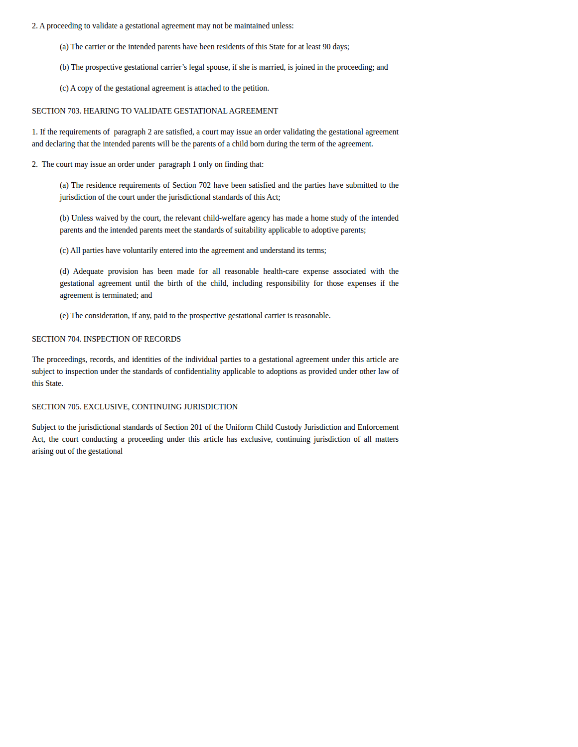2. A proceeding to validate a gestational agreement may not be maintained unless:
(a) The carrier or the intended parents have been residents of this State for at least 90 days;
(b) The prospective gestational carrier’s legal spouse, if she is married, is joined in the proceeding; and
(c) A copy of the gestational agreement is attached to the petition.
SECTION 703. HEARING TO VALIDATE GESTATIONAL AGREEMENT
1. If the requirements of paragraph 2 are satisfied, a court may issue an order validating the gestational agreement and declaring that the intended parents will be the parents of a child born during the term of the agreement.
2. The court may issue an order under paragraph 1 only on finding that:
(a) The residence requirements of Section 702 have been satisfied and the parties have submitted to the jurisdiction of the court under the jurisdictional standards of this Act;
(b) Unless waived by the court, the relevant child-welfare agency has made a home study of the intended parents and the intended parents meet the standards of suitability applicable to adoptive parents;
(c) All parties have voluntarily entered into the agreement and understand its terms;
(d) Adequate provision has been made for all reasonable health-care expense associated with the gestational agreement until the birth of the child, including responsibility for those expenses if the agreement is terminated; and
(e) The consideration, if any, paid to the prospective gestational carrier is reasonable.
SECTION 704. INSPECTION OF RECORDS
The proceedings, records, and identities of the individual parties to a gestational agreement under this article are subject to inspection under the standards of confidentiality applicable to adoptions as provided under other law of this State.
SECTION 705. EXCLUSIVE, CONTINUING JURISDICTION
Subject to the jurisdictional standards of Section 201 of the Uniform Child Custody Jurisdiction and Enforcement Act, the court conducting a proceeding under this article has exclusive, continuing jurisdiction of all matters arising out of the gestational